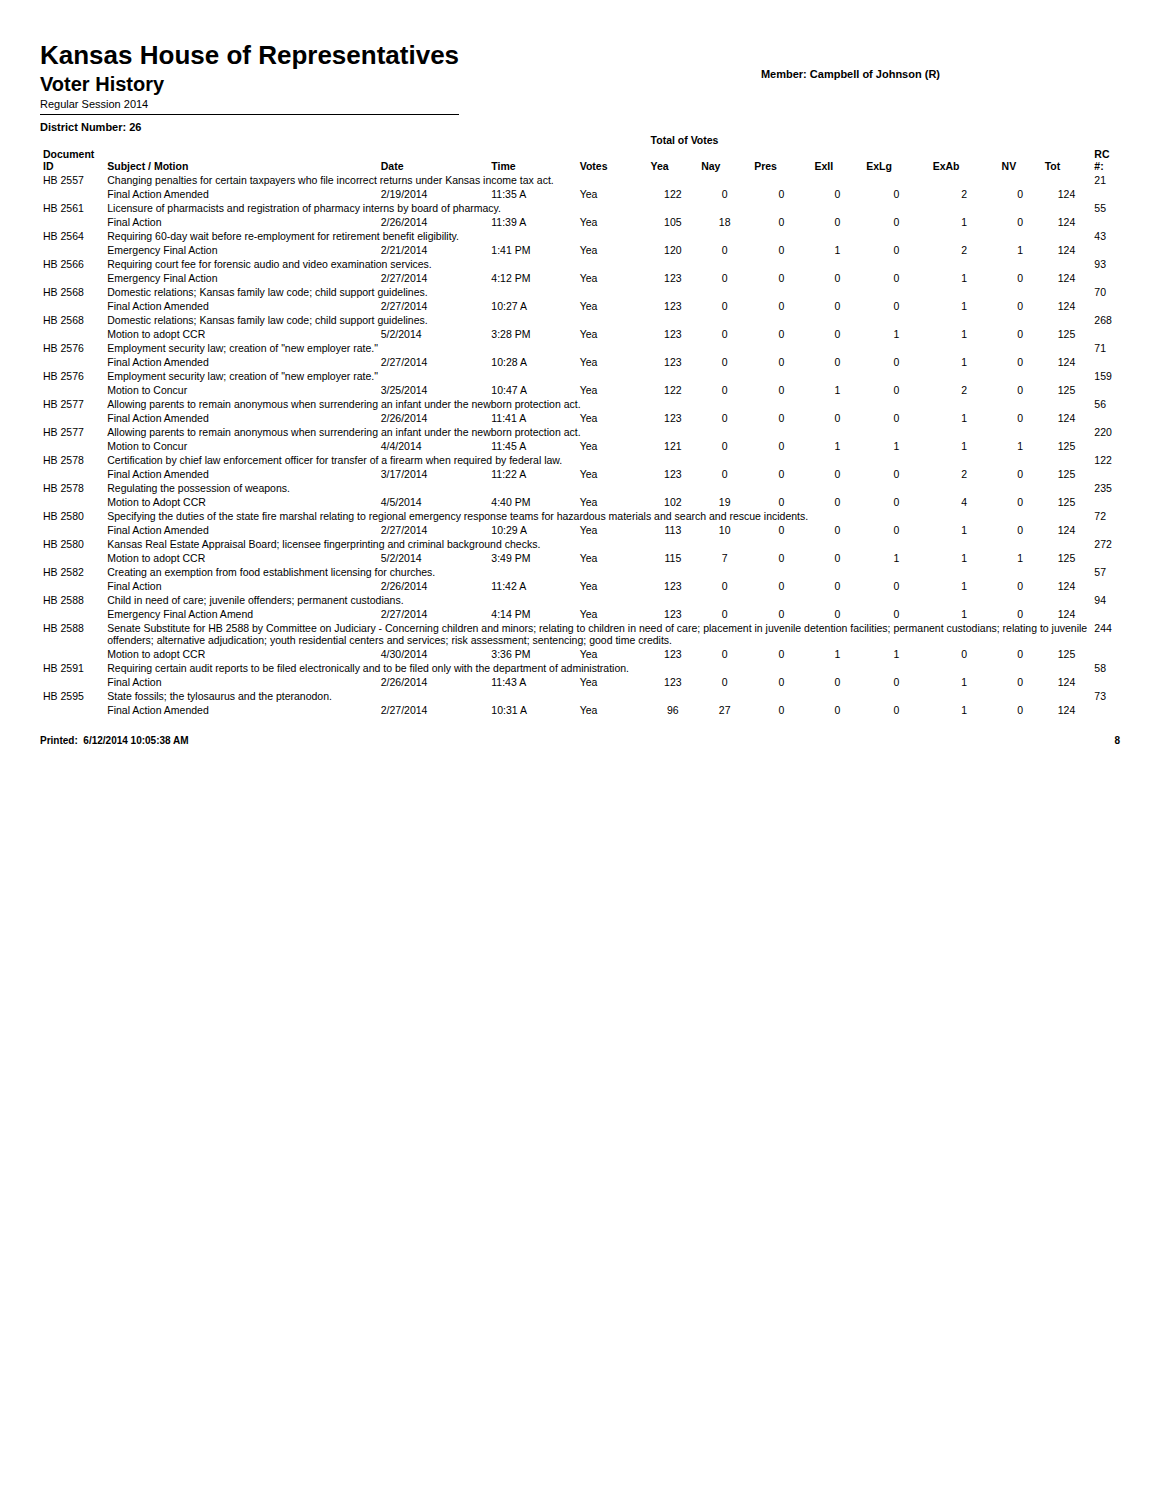Kansas House of Representatives
Voter History
Regular Session 2014
Member: Campbell of Johnson (R)
District Number: 26
| | Total of Votes | |
| --- | --- | --- |
| Document ID | Subject / Motion | Date | Time | Votes | Yea | Nay | Pres | ExII | ExLg | ExAb | NV | Tot | RC #: |
| HB 2557 | Changing penalties for certain taxpayers who file incorrect returns under Kansas income tax act. | 21 |
| | Final Action Amended | 2/19/2014 | 11:35 A | Yea | 122 | 0 | 0 | 0 | 0 | 2 | 0 | 124 | |
| HB 2561 | Licensure of pharmacists and registration of pharmacy interns by board of pharmacy. | 55 |
| | Final Action | 2/26/2014 | 11:39 A | Yea | 105 | 18 | 0 | 0 | 0 | 1 | 0 | 124 | |
| HB 2564 | Requiring 60-day wait before re-employment for retirement benefit eligibility. | 43 |
| | Emergency Final Action | 2/21/2014 | 1:41 PM | Yea | 120 | 0 | 0 | 1 | 0 | 2 | 1 | 124 | |
| HB 2566 | Requiring court fee for forensic audio and video examination services. | 93 |
| | Emergency Final Action | 2/27/2014 | 4:12 PM | Yea | 123 | 0 | 0 | 0 | 0 | 1 | 0 | 124 | |
| HB 2568 | Domestic relations; Kansas family law code; child support guidelines. | 70 |
| | Final Action Amended | 2/27/2014 | 10:27 A | Yea | 123 | 0 | 0 | 0 | 0 | 1 | 0 | 124 | |
| HB 2568 | Domestic relations; Kansas family law code; child support guidelines. | 268 |
| | Motion to adopt CCR | 5/2/2014 | 3:28 PM | Yea | 123 | 0 | 0 | 0 | 1 | 1 | 0 | 125 | |
| HB 2576 | Employment security law; creation of "new employer rate." | 71 |
| | Final Action Amended | 2/27/2014 | 10:28 A | Yea | 123 | 0 | 0 | 0 | 0 | 1 | 0 | 124 | |
| HB 2576 | Employment security law; creation of "new employer rate." | 159 |
| | Motion to Concur | 3/25/2014 | 10:47 A | Yea | 122 | 0 | 0 | 1 | 0 | 2 | 0 | 125 | |
| HB 2577 | Allowing parents to remain anonymous when surrendering an infant under the newborn protection act. | 56 |
| | Final Action Amended | 2/26/2014 | 11:41 A | Yea | 123 | 0 | 0 | 0 | 0 | 1 | 0 | 124 | |
| HB 2577 | Allowing parents to remain anonymous when surrendering an infant under the newborn protection act. | 220 |
| | Motion to Concur | 4/4/2014 | 11:45 A | Yea | 121 | 0 | 0 | 1 | 1 | 1 | 1 | 125 | |
| HB 2578 | Certification by chief law enforcement officer for transfer of a firearm when required by federal law. | 122 |
| | Final Action Amended | 3/17/2014 | 11:22 A | Yea | 123 | 0 | 0 | 0 | 0 | 2 | 0 | 125 | |
| HB 2578 | Regulating the possession of weapons. | 235 |
| | Motion to Adopt CCR | 4/5/2014 | 4:40 PM | Yea | 102 | 19 | 0 | 0 | 0 | 4 | 0 | 125 | |
| HB 2580 | Specifying the duties of the state fire marshal relating to regional emergency response teams for hazardous materials and search and rescue incidents. | 72 |
| | Final Action Amended | 2/27/2014 | 10:29 A | Yea | 113 | 10 | 0 | 0 | 0 | 1 | 0 | 124 | |
| HB 2580 | Kansas Real Estate Appraisal Board; licensee fingerprinting and criminal background checks. | 272 |
| | Motion to adopt CCR | 5/2/2014 | 3:49 PM | Yea | 115 | 7 | 0 | 0 | 1 | 1 | 1 | 125 | |
| HB 2582 | Creating an exemption from food establishment licensing for churches. | 57 |
| | Final Action | 2/26/2014 | 11:42 A | Yea | 123 | 0 | 0 | 0 | 0 | 1 | 0 | 124 | |
| HB 2588 | Child in need of care; juvenile offenders; permanent custodians. | 94 |
| | Emergency Final Action Amend | 2/27/2014 | 4:14 PM | Yea | 123 | 0 | 0 | 0 | 0 | 1 | 0 | 124 | |
| HB 2588 | Senate Substitute for HB 2588 by Committee on Judiciary - Concerning children and minors; relating to children in need of care; placement in juvenile detention facilities; permanent custodians; relating to juvenile offenders; alternative adjudication; youth residential centers and services; risk assessment; sentencing; good time credits. | 244 |
| | Motion to adopt CCR | 4/30/2014 | 3:36 PM | Yea | 123 | 0 | 0 | 1 | 1 | 0 | 0 | 125 | |
| HB 2591 | Requiring certain audit reports to be filed electronically and to be filed only with the department of administration. | 58 |
| | Final Action | 2/26/2014 | 11:43 A | Yea | 123 | 0 | 0 | 0 | 0 | 1 | 0 | 124 | |
| HB 2595 | State fossils; the tylosaurus and the pteranodon. | 73 |
| | Final Action Amended | 2/27/2014 | 10:31 A | Yea | 96 | 27 | 0 | 0 | 0 | 1 | 0 | 124 | |
Printed: 6/12/2014 10:05:38 AM
8